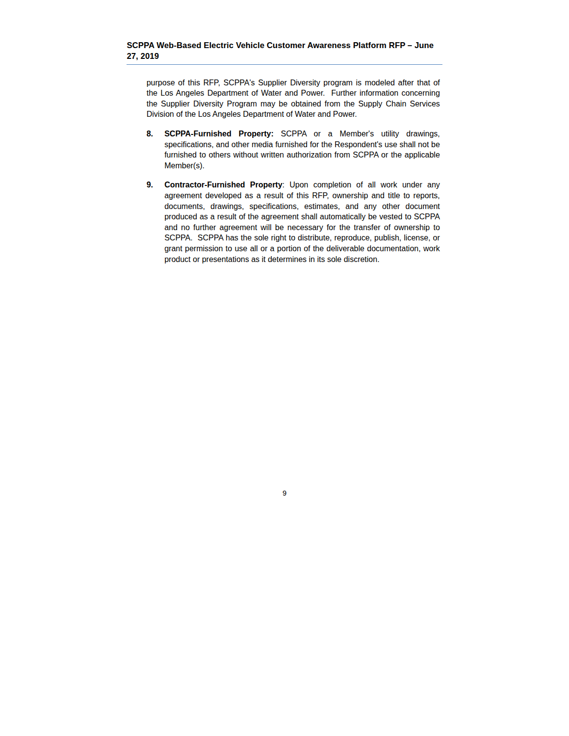SCPPA Web-Based Electric Vehicle Customer Awareness Platform RFP – June 27, 2019
purpose of this RFP, SCPPA's Supplier Diversity program is modeled after that of the Los Angeles Department of Water and Power. Further information concerning the Supplier Diversity Program may be obtained from the Supply Chain Services Division of the Los Angeles Department of Water and Power.
8.
SCPPA-Furnished Property: SCPPA or a Member's utility drawings, specifications, and other media furnished for the Respondent's use shall not be furnished to others without written authorization from SCPPA or the applicable Member(s).
9.
Contractor-Furnished Property: Upon completion of all work under any agreement developed as a result of this RFP, ownership and title to reports, documents, drawings, specifications, estimates, and any other document produced as a result of the agreement shall automatically be vested to SCPPA and no further agreement will be necessary for the transfer of ownership to SCPPA. SCPPA has the sole right to distribute, reproduce, publish, license, or grant permission to use all or a portion of the deliverable documentation, work product or presentations as it determines in its sole discretion.
9